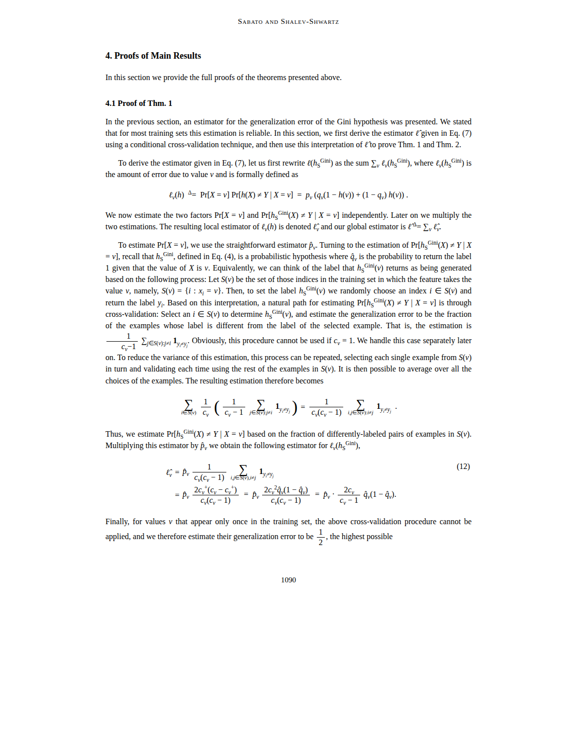Sabato and Shalev-Shwartz
4. Proofs of Main Results
In this section we provide the full proofs of the theorems presented above.
4.1 Proof of Thm. 1
In the previous section, an estimator for the generalization error of the Gini hypothesis was presented. We stated that for most training sets this estimation is reliable. In this section, we first derive the estimator ℓ̂ given in Eq. (7) using a conditional cross-validation technique, and then use this interpretation of ℓ̂ to prove Thm. 1 and Thm. 2.
To derive the estimator given in Eq. (7), let us first rewrite ℓ(hSGini) as the sum ∑v ℓv(hSGini), where ℓv(hSGini) is the amount of error due to value v and is formally defined as
ℓv(h) Δ= Pr[X = v] Pr[h(X) ≠ Y | X = v] = pv (qv(1 − h(v)) + (1 − qv) h(v)) .
We now estimate the two factors Pr[X = v] and Pr[hSGini(X) ≠ Y | X = v] independently. Later on we multiply the two estimations. The resulting local estimator of ℓv(h) is denoted ℓ̂v and our global estimator is ℓ̂ Δ= ∑v ℓ̂v.
To estimate Pr[X = v], we use the straightforward estimator p̂v. Turning to the estimation of Pr[hSGini(X) ≠ Y | X = v], recall that hSGini, defined in Eq. (4), is a probabilistic hypothesis where q̂v is the probability to return the label 1 given that the value of X is v. Equivalently, we can think of the label that hSGini(v) returns as being generated based on the following process: Let S(v) be the set of those indices in the training set in which the feature takes the value v, namely, S(v) = {i : xi = v}. Then, to set the label hSGini(v) we randomly choose an index i ∈ S(v) and return the label yi. Based on this interpretation, a natural path for estimating Pr[hSGini(X) ≠ Y | X = v] is through cross-validation: Select an i ∈ S(v) to determine hSGini(v), and estimate the generalization error to be the fraction of the examples whose label is different from the label of the selected example. That is, the estimation is 1 cv−1 ∑j∈S(v):j≠i 1yi≠yj. Obviously, this procedure cannot be used if cv = 1. We handle this case separately later on. To reduce the variance of this estimation, this process can be repeated, selecting each single example from S(v) in turn and validating each time using the rest of the examples in S(v). It is then possible to average over all the choices of the examples. The resulting estimation therefore becomes
| ∑ i ∈ S ( v ) 1 c v ( 1 c v − 1 ∑ j ∈ S ( v ): j ≠ i 1 y i ≠ y j ) | = | 1 c v ( c v − 1) ∑ i , j ∈ S ( v ): i ≠ j 1 y i ≠ y j . |
Thus, we estimate Pr[hSGini(X) ≠ Y | X = v] based on the fraction of differently-labeled pairs of examples in S(v). Multiplying this estimator by p̂v we obtain the following estimator for ℓv(hSGini),
(12)
| ℓ̂ v | = | p̂ v 1 c v ( c v − 1) ∑ i , j ∈ S ( v ), i ≠ j 1 y i ≠ y j |
| | = | p̂ v 2 c v + ( c v − c v + ) c v ( c v − 1) = p̂ v 2 c v 2 q̂ v (1 − q̂ v ) c v ( c v − 1) = p̂ v · 2 c v c v − 1 q̂ v (1 − q̂ v ). |
Finally, for values v that appear only once in the training set, the above cross-validation procedure cannot be applied, and we therefore estimate their generalization error to be 12, the highest possible
1090